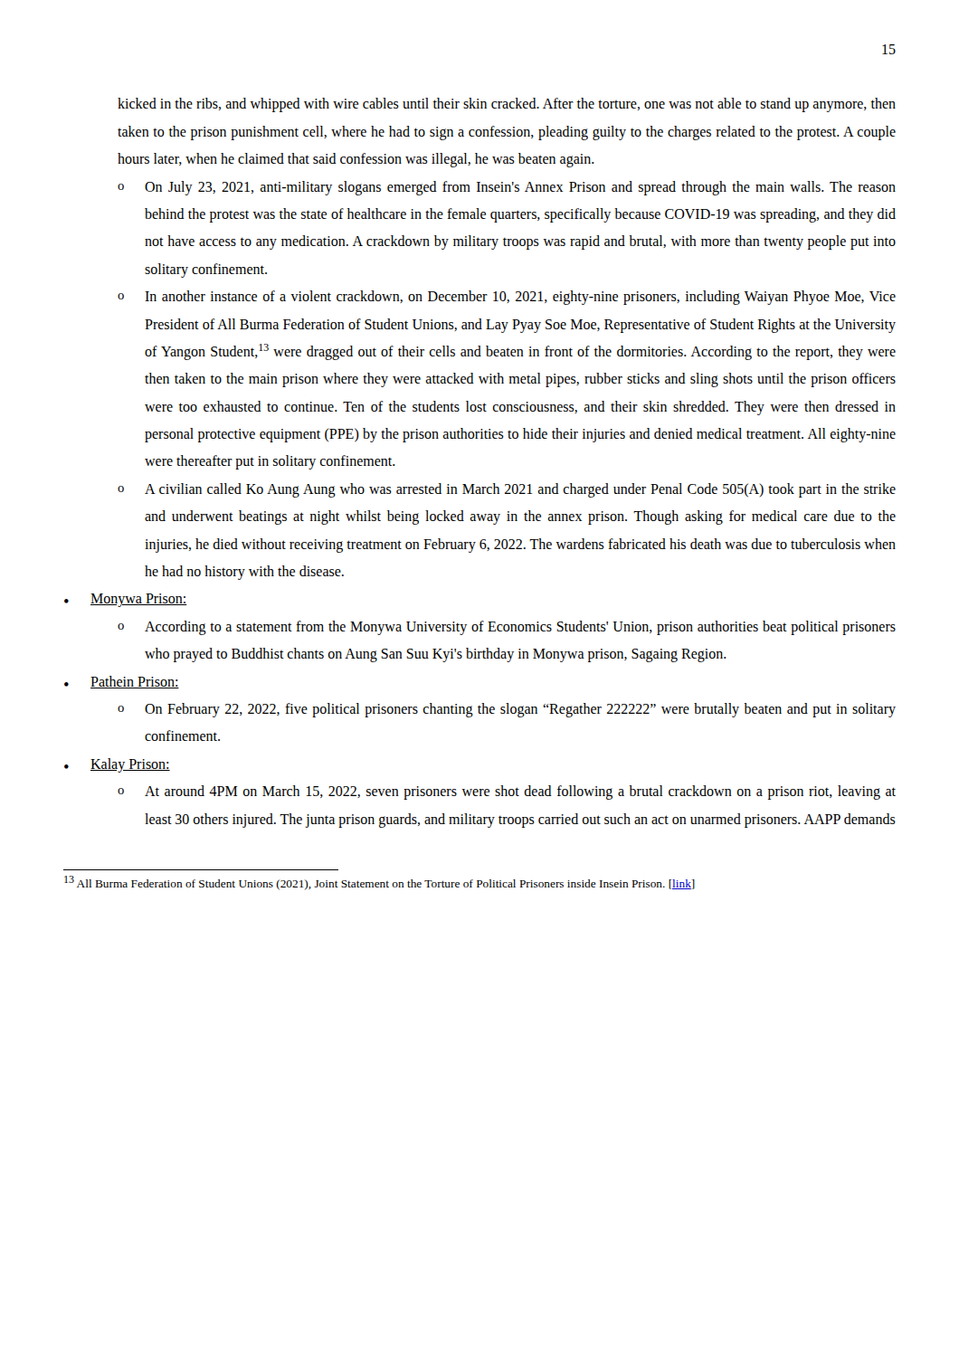15
kicked in the ribs, and whipped with wire cables until their skin cracked. After the torture, one was not able to stand up anymore, then taken to the prison punishment cell, where he had to sign a confession, pleading guilty to the charges related to the protest. A couple hours later, when he claimed that said confession was illegal, he was beaten again.
On July 23, 2021, anti-military slogans emerged from Insein's Annex Prison and spread through the main walls. The reason behind the protest was the state of healthcare in the female quarters, specifically because COVID-19 was spreading, and they did not have access to any medication. A crackdown by military troops was rapid and brutal, with more than twenty people put into solitary confinement.
In another instance of a violent crackdown, on December 10, 2021, eighty-nine prisoners, including Waiyan Phyoe Moe, Vice President of All Burma Federation of Student Unions, and Lay Pyay Soe Moe, Representative of Student Rights at the University of Yangon Student,13 were dragged out of their cells and beaten in front of the dormitories. According to the report, they were then taken to the main prison where they were attacked with metal pipes, rubber sticks and sling shots until the prison officers were too exhausted to continue. Ten of the students lost consciousness, and their skin shredded. They were then dressed in personal protective equipment (PPE) by the prison authorities to hide their injuries and denied medical treatment. All eighty-nine were thereafter put in solitary confinement.
A civilian called Ko Aung Aung who was arrested in March 2021 and charged under Penal Code 505(A) took part in the strike and underwent beatings at night whilst being locked away in the annex prison. Though asking for medical care due to the injuries, he died without receiving treatment on February 6, 2022. The wardens fabricated his death was due to tuberculosis when he had no history with the disease.
Monywa Prison:
According to a statement from the Monywa University of Economics Students' Union, prison authorities beat political prisoners who prayed to Buddhist chants on Aung San Suu Kyi's birthday in Monywa prison, Sagaing Region.
Pathein Prison:
On February 22, 2022, five political prisoners chanting the slogan “Regather 222222” were brutally beaten and put in solitary confinement.
Kalay Prison:
At around 4PM on March 15, 2022, seven prisoners were shot dead following a brutal crackdown on a prison riot, leaving at least 30 others injured. The junta prison guards, and military troops carried out such an act on unarmed prisoners. AAPP demands
13 All Burma Federation of Student Unions (2021), Joint Statement on the Torture of Political Prisoners inside Insein Prison. [link]